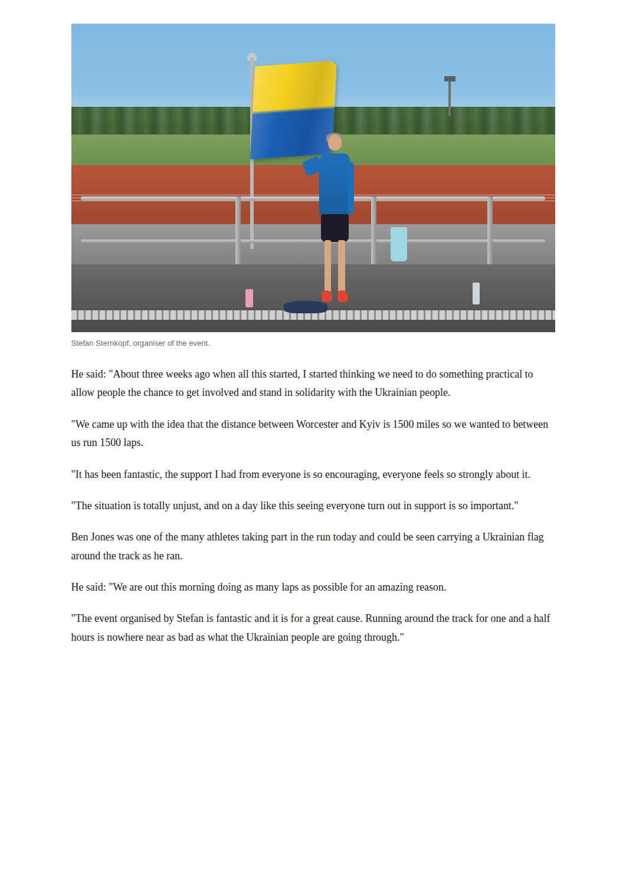Stefan Sternkopf, organiser of the event.
He said: "About three weeks ago when all this started, I started thinking we need to do something practical to allow people the chance to get involved and stand in solidarity with the Ukrainian people.
"We came up with the idea that the distance between Worcester and Kyiv is 1500 miles so we wanted to between us run 1500 laps.
"It has been fantastic, the support I had from everyone is so encouraging, everyone feels so strongly about it.
"The situation is totally unjust, and on a day like this seeing everyone turn out in support is so important."
Ben Jones was one of the many athletes taking part in the run today and could be seen carrying a Ukrainian flag around the track as he ran.
He said: "We are out this morning doing as many laps as possible for an amazing reason.
"The event organised by Stefan is fantastic and it is for a great cause. Running around the track for one and a half hours is nowhere near as bad as what the Ukrainian people are going through."